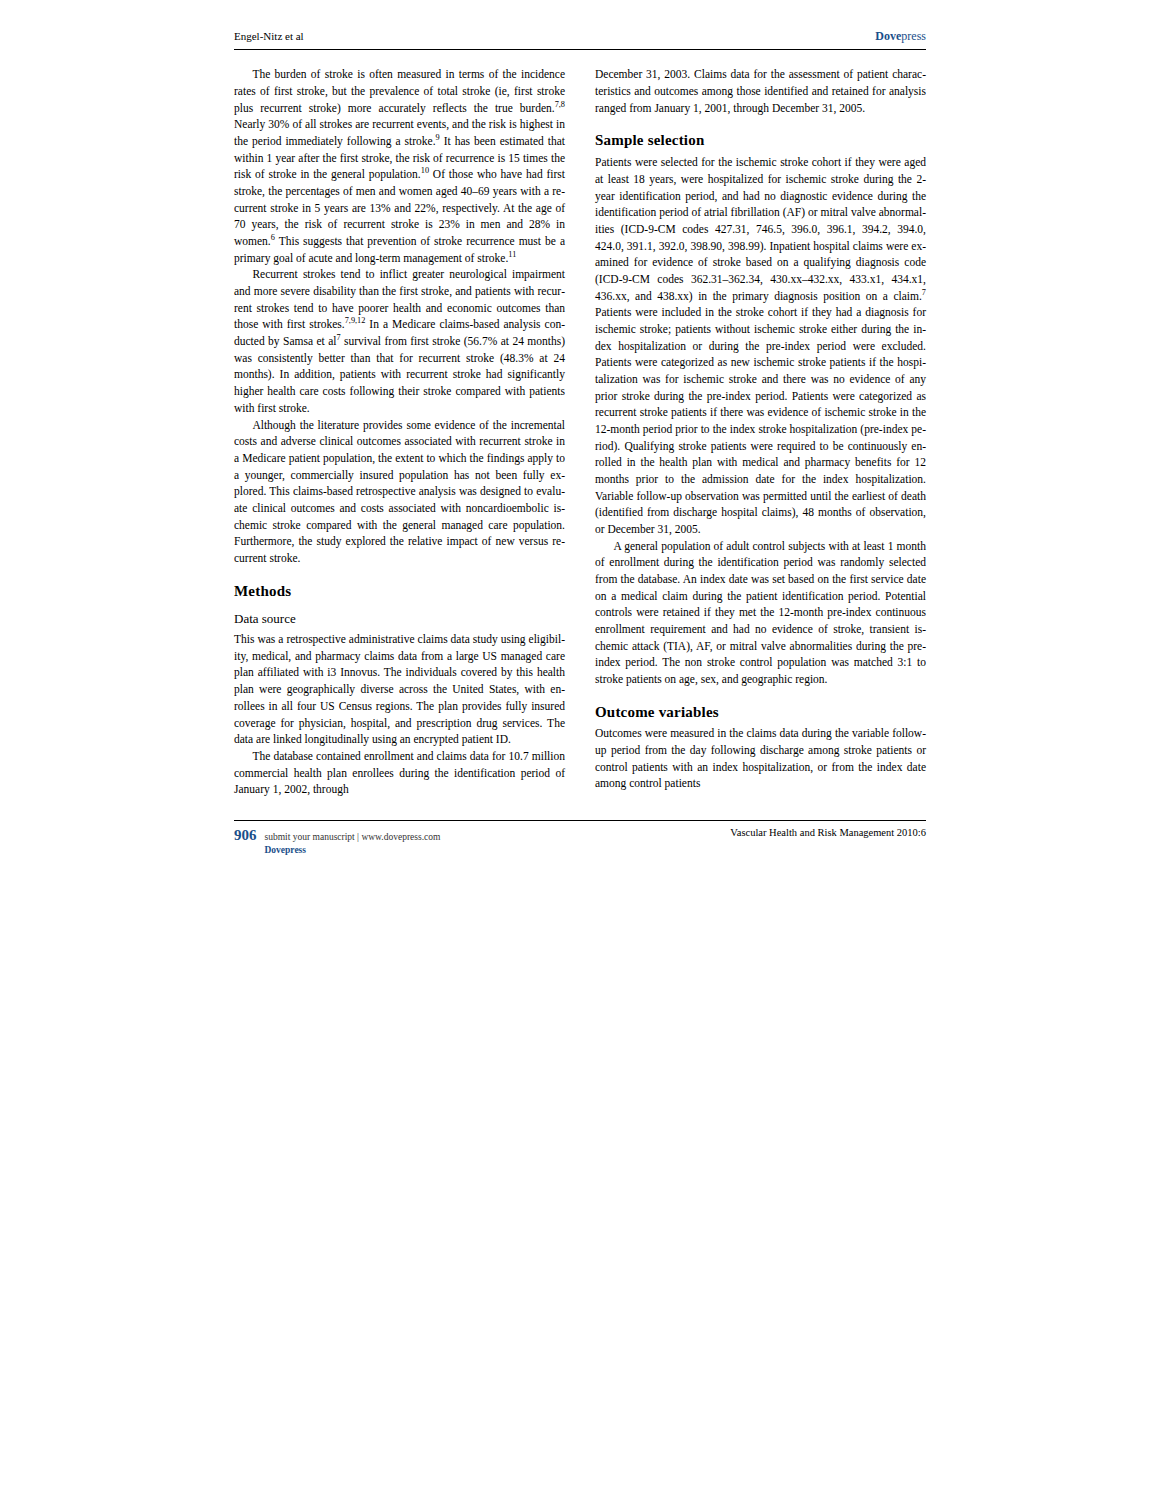Engel-Nitz et al
Dovepress
The burden of stroke is often measured in terms of the incidence rates of first stroke, but the prevalence of total stroke (ie, first stroke plus recurrent stroke) more accurately reflects the true burden.7,8 Nearly 30% of all strokes are recurrent events, and the risk is highest in the period immediately following a stroke.9 It has been estimated that within 1 year after the first stroke, the risk of recurrence is 15 times the risk of stroke in the general population.10 Of those who have had first stroke, the percentages of men and women aged 40–69 years with a recurrent stroke in 5 years are 13% and 22%, respectively. At the age of 70 years, the risk of recurrent stroke is 23% in men and 28% in women.6 This suggests that prevention of stroke recurrence must be a primary goal of acute and long-term management of stroke.11
Recurrent strokes tend to inflict greater neurological impairment and more severe disability than the first stroke, and patients with recurrent strokes tend to have poorer health and economic outcomes than those with first strokes.7,9,12 In a Medicare claims-based analysis conducted by Samsa et al7 survival from first stroke (56.7% at 24 months) was consistently better than that for recurrent stroke (48.3% at 24 months). In addition, patients with recurrent stroke had significantly higher health care costs following their stroke compared with patients with first stroke.
Although the literature provides some evidence of the incremental costs and adverse clinical outcomes associated with recurrent stroke in a Medicare patient population, the extent to which the findings apply to a younger, commercially insured population has not been fully explored. This claims-based retrospective analysis was designed to evaluate clinical outcomes and costs associated with noncardioembolic ischemic stroke compared with the general managed care population. Furthermore, the study explored the relative impact of new versus recurrent stroke.
Methods
Data source
This was a retrospective administrative claims data study using eligibility, medical, and pharmacy claims data from a large US managed care plan affiliated with i3 Innovus. The individuals covered by this health plan were geographically diverse across the United States, with enrollees in all four US Census regions. The plan provides fully insured coverage for physician, hospital, and prescription drug services. The data are linked longitudinally using an encrypted patient ID.
The database contained enrollment and claims data for 10.7 million commercial health plan enrollees during the identification period of January 1, 2002, through
December 31, 2003. Claims data for the assessment of patient characteristics and outcomes among those identified and retained for analysis ranged from January 1, 2001, through December 31, 2005.
Sample selection
Patients were selected for the ischemic stroke cohort if they were aged at least 18 years, were hospitalized for ischemic stroke during the 2-year identification period, and had no diagnostic evidence during the identification period of atrial fibrillation (AF) or mitral valve abnormalities (ICD-9-CM codes 427.31, 746.5, 396.0, 396.1, 394.2, 394.0, 424.0, 391.1, 392.0, 398.90, 398.99). Inpatient hospital claims were examined for evidence of stroke based on a qualifying diagnosis code (ICD-9-CM codes 362.31–362.34, 430.xx–432.xx, 433.x1, 434.x1, 436.xx, and 438.xx) in the primary diagnosis position on a claim.7 Patients were included in the stroke cohort if they had a diagnosis for ischemic stroke; patients without ischemic stroke either during the index hospitalization or during the pre-index period were excluded. Patients were categorized as new ischemic stroke patients if the hospitalization was for ischemic stroke and there was no evidence of any prior stroke during the pre-index period. Patients were categorized as recurrent stroke patients if there was evidence of ischemic stroke in the 12-month period prior to the index stroke hospitalization (pre-index period). Qualifying stroke patients were required to be continuously enrolled in the health plan with medical and pharmacy benefits for 12 months prior to the admission date for the index hospitalization. Variable follow-up observation was permitted until the earliest of death (identified from discharge hospital claims), 48 months of observation, or December 31, 2005.
A general population of adult control subjects with at least 1 month of enrollment during the identification period was randomly selected from the database. An index date was set based on the first service date on a medical claim during the patient identification period. Potential controls were retained if they met the 12-month pre-index continuous enrollment requirement and had no evidence of stroke, transient ischemic attack (TIA), AF, or mitral valve abnormalities during the pre-index period. The non stroke control population was matched 3:1 to stroke patients on age, sex, and geographic region.
Outcome variables
Outcomes were measured in the claims data during the variable follow-up period from the day following discharge among stroke patients or control patients with an index hospitalization, or from the index date among control patients
906 submit your manuscript | www.dovepress.com Dovepress
Vascular Health and Risk Management 2010:6